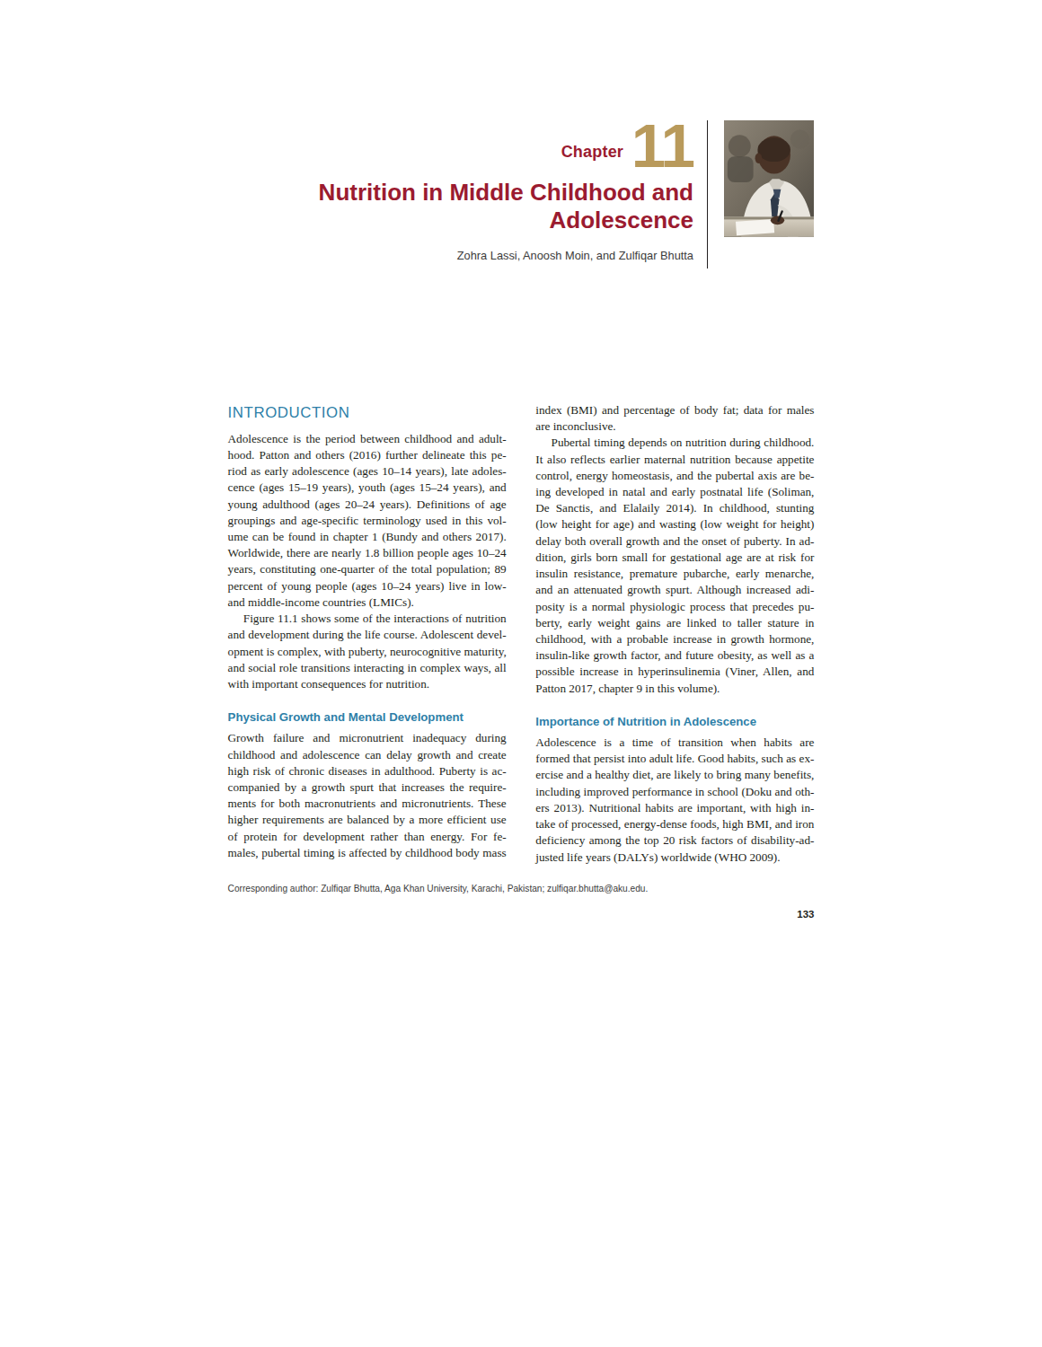Chapter 11
Nutrition in Middle Childhood and Adolescence
Zohra Lassi, Anoosh Moin, and Zulfiqar Bhutta
INTRODUCTION
Adolescence is the period between childhood and adulthood. Patton and others (2016) further delineate this period as early adolescence (ages 10–14 years), late adolescence (ages 15–19 years), youth (ages 15–24 years), and young adulthood (ages 20–24 years). Definitions of age groupings and age-specific terminology used in this volume can be found in chapter 1 (Bundy and others 2017). Worldwide, there are nearly 1.8 billion people ages 10–24 years, constituting one-quarter of the total population; 89 percent of young people (ages 10–24 years) live in low- and middle-income countries (LMICs).
Figure 11.1 shows some of the interactions of nutrition and development during the life course. Adolescent development is complex, with puberty, neurocognitive maturity, and social role transitions interacting in complex ways, all with important consequences for nutrition.
Physical Growth and Mental Development
Growth failure and micronutrient inadequacy during childhood and adolescence can delay growth and create high risk of chronic diseases in adulthood. Puberty is accompanied by a growth spurt that increases the requirements for both macronutrients and micronutrients. These higher requirements are balanced by a more efficient use of protein for development rather than energy. For females, pubertal timing is affected by childhood body mass index (BMI) and percentage of body fat; data for males are inconclusive.
Pubertal timing depends on nutrition during childhood. It also reflects earlier maternal nutrition because appetite control, energy homeostasis, and the pubertal axis are being developed in natal and early postnatal life (Soliman, De Sanctis, and Elalaily 2014). In childhood, stunting (low height for age) and wasting (low weight for height) delay both overall growth and the onset of puberty. In addition, girls born small for gestational age are at risk for insulin resistance, premature pubarche, early menarche, and an attenuated growth spurt. Although increased adiposity is a normal physiologic process that precedes puberty, early weight gains are linked to taller stature in childhood, with a probable increase in growth hormone, insulin-like growth factor, and future obesity, as well as a possible increase in hyperinsulinemia (Viner, Allen, and Patton 2017, chapter 9 in this volume).
Importance of Nutrition in Adolescence
Adolescence is a time of transition when habits are formed that persist into adult life. Good habits, such as exercise and a healthy diet, are likely to bring many benefits, including improved performance in school (Doku and others 2013). Nutritional habits are important, with high intake of processed, energy-dense foods, high BMI, and iron deficiency among the top 20 risk factors of disability-adjusted life years (DALYs) worldwide (WHO 2009).
Corresponding author: Zulfiqar Bhutta, Aga Khan University, Karachi, Pakistan; zulfiqar.bhutta@aku.edu.
133